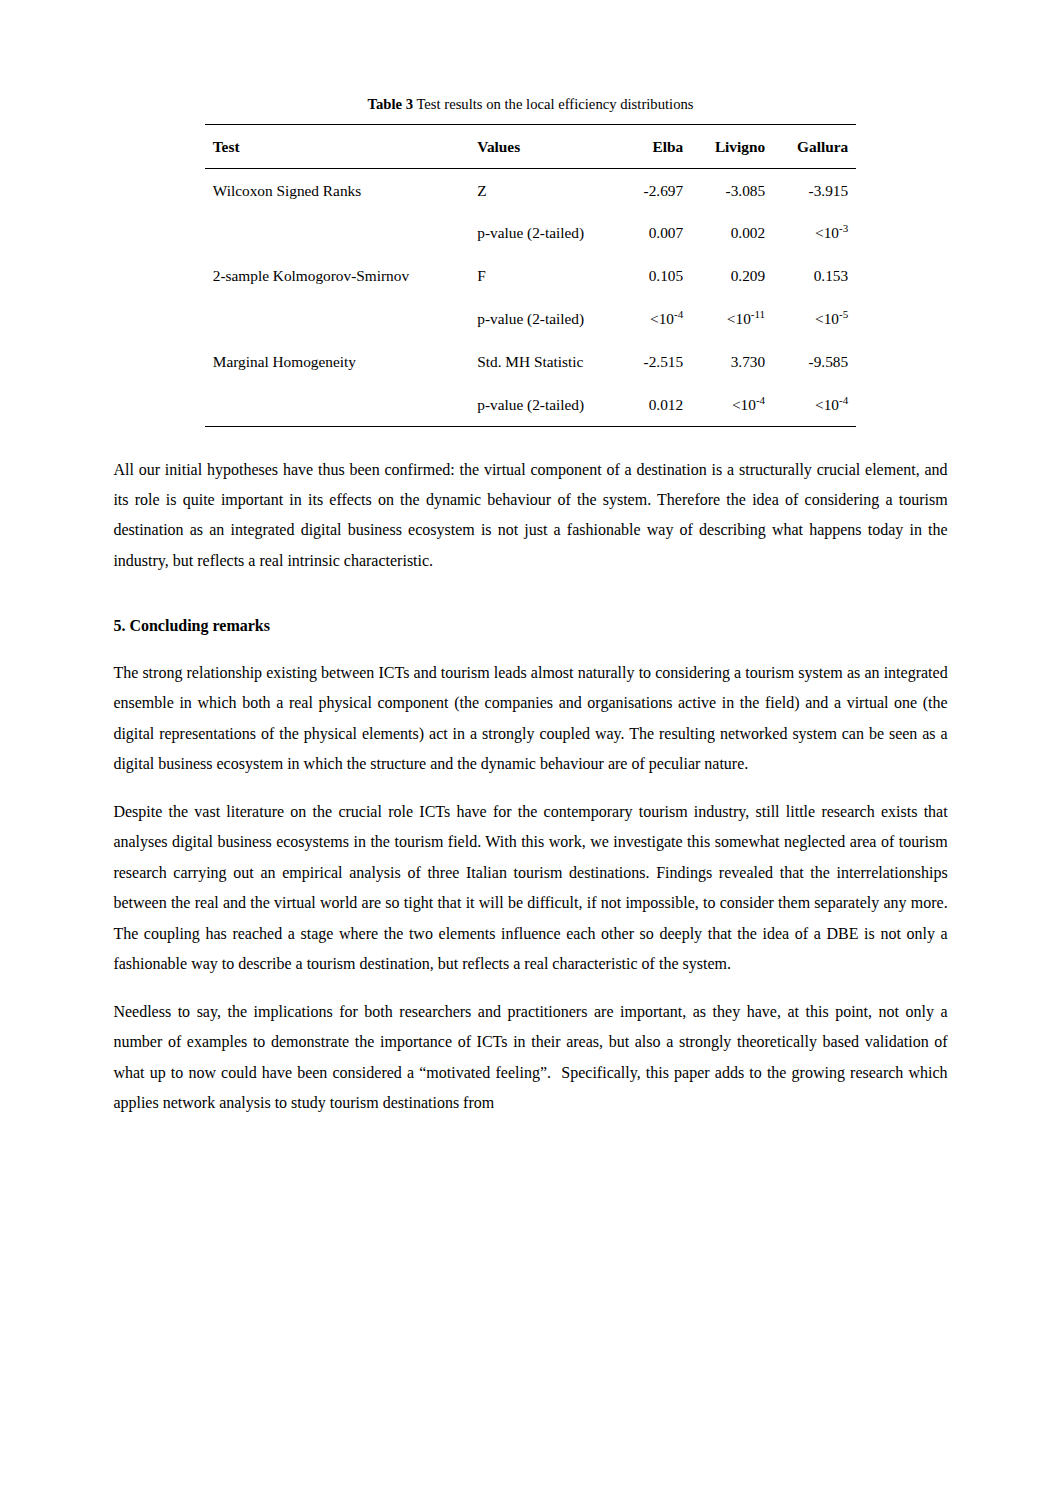Table 3 Test results on the local efficiency distributions
| Test | Values | Elba | Livigno | Gallura |
| --- | --- | --- | --- | --- |
| Wilcoxon Signed Ranks | Z | -2.697 | -3.085 | -3.915 |
| | p-value (2-tailed) | 0.007 | 0.002 | <10 -3 |
| 2-sample Kolmogorov-Smirnov | F | 0.105 | 0.209 | 0.153 |
| | p-value (2-tailed) | <10 -4 | <10 -11 | <10 -5 |
| Marginal Homogeneity | Std. MH Statistic | -2.515 | 3.730 | -9.585 |
| | p-value (2-tailed) | 0.012 | <10 -4 | <10 -4 |
All our initial hypotheses have thus been confirmed: the virtual component of a destination is a structurally crucial element, and its role is quite important in its effects on the dynamic behaviour of the system. Therefore the idea of considering a tourism destination as an integrated digital business ecosystem is not just a fashionable way of describing what happens today in the industry, but reflects a real intrinsic characteristic.
5. Concluding remarks
The strong relationship existing between ICTs and tourism leads almost naturally to considering a tourism system as an integrated ensemble in which both a real physical component (the companies and organisations active in the field) and a virtual one (the digital representations of the physical elements) act in a strongly coupled way. The resulting networked system can be seen as a digital business ecosystem in which the structure and the dynamic behaviour are of peculiar nature.
Despite the vast literature on the crucial role ICTs have for the contemporary tourism industry, still little research exists that analyses digital business ecosystems in the tourism field. With this work, we investigate this somewhat neglected area of tourism research carrying out an empirical analysis of three Italian tourism destinations. Findings revealed that the interrelationships between the real and the virtual world are so tight that it will be difficult, if not impossible, to consider them separately any more. The coupling has reached a stage where the two elements influence each other so deeply that the idea of a DBE is not only a fashionable way to describe a tourism destination, but reflects a real characteristic of the system.
Needless to say, the implications for both researchers and practitioners are important, as they have, at this point, not only a number of examples to demonstrate the importance of ICTs in their areas, but also a strongly theoretically based validation of what up to now could have been considered a “motivated feeling”. Specifically, this paper adds to the growing research which applies network analysis to study tourism destinations from